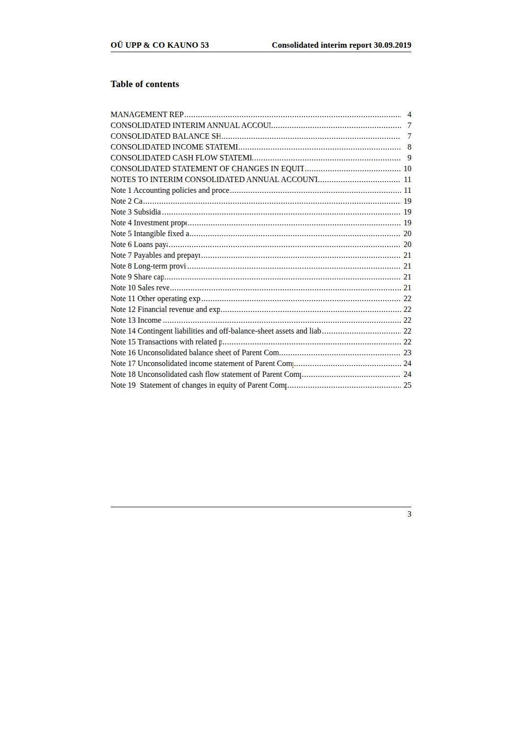OÜ UPP & CO KAUNO 53 Consolidated interim report 30.09.2019
Table of contents
MANAGEMENT REPORT .................................................................................................................. 4
CONSOLIDATED INTERIM ANNUAL ACCOUNTS ............................................................. 7
CONSOLIDATED BALANCE SHEET ......................................................................................... 7
CONSOLIDATED INCOME STATEMENT .............................................................................. 8
CONSOLIDATED CASH FLOW STATEMENT ....................................................................... 9
CONSOLIDATED STATEMENT OF CHANGES IN EQUITY ........................................... 10
NOTES TO INTERIM CONSOLIDATED ANNUAL ACCOUNTS ..................................... 11
Note 1 Accounting policies and procedures ..................................................................................... 11
Note 2 Cash ......................................................................................................................................... 19
Note 3 Subsidiaries .............................................................................................................................. 19
Note 4 Investment properties ............................................................................................................... 19
Note 5 Intangible fixed assets .............................................................................................................. 20
Note 6 Loans payable ......................................................................................................................... 20
Note 7 Payables and prepayments ....................................................................................................... 21
Note 8 Long-term provisions ................................................................................................................ 21
Note 9 Share capital ............................................................................................................................ 21
Note 10 Sales revenue ......................................................................................................................... 21
Note 11 Other operating expenses ....................................................................................................... 22
Note 12 Financial revenue and expenses ........................................................................................... 22
Note 13 Income tax ............................................................................................................................. 22
Note 14 Contingent liabilities and off-balance-sheet assets and liabilities ..................................... 22
Note 15 Transactions with related parties .......................................................................................... 22
Note 16 Unconsolidated balance sheet of Parent Company .......................................................... 23
Note 17 Unconsolidated income statement of Parent Company .................................................. 24
Note 18 Unconsolidated cash flow statement of Parent Company .............................................. 24
Note 19 Statement of changes in equity of Parent Company ..................................................... 25
3